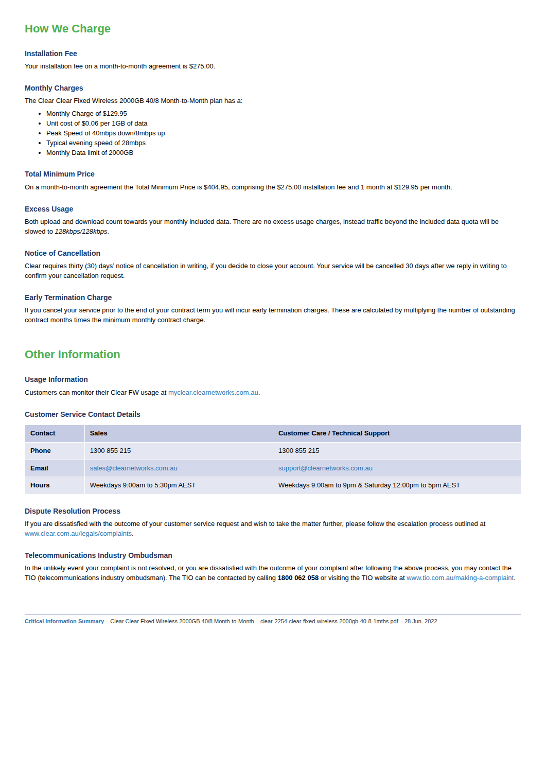How We Charge
Installation Fee
Your installation fee on a month-to-month agreement is $275.00.
Monthly Charges
The Clear Clear Fixed Wireless 2000GB 40/8 Month-to-Month plan has a:
Monthly Charge of $129.95
Unit cost of $0.06 per 1GB of data
Peak Speed of 40mbps down/8mbps up
Typical evening speed of 28mbps
Monthly Data limit of 2000GB
Total Minimum Price
On a month-to-month agreement the Total Minimum Price is $404.95, comprising the $275.00 installation fee and 1 month at $129.95 per month.
Excess Usage
Both upload and download count towards your monthly included data. There are no excess usage charges, instead traffic beyond the included data quota will be slowed to 128kbps/128kbps.
Notice of Cancellation
Clear requires thirty (30) days’ notice of cancellation in writing, if you decide to close your account. Your service will be cancelled 30 days after we reply in writing to confirm your cancellation request.
Early Termination Charge
If you cancel your service prior to the end of your contract term you will incur early termination charges. These are calculated by multiplying the number of outstanding contract months times the minimum monthly contract charge.
Other Information
Usage Information
Customers can monitor their Clear FW usage at myclear.clearnetworks.com.au.
Customer Service Contact Details
| Contact | Sales | Customer Care / Technical Support |
| --- | --- | --- |
| Phone | 1300 855 215 | 1300 855 215 |
| Email | sales@clearnetworks.com.au | support@clearnetworks.com.au |
| Hours | Weekdays 9:00am to 5:30pm AEST | Weekdays 9:00am to 9pm & Saturday 12:00pm to 5pm AEST |
Dispute Resolution Process
If you are dissatisfied with the outcome of your customer service request and wish to take the matter further, please follow the escalation process outlined at www.clear.com.au/legals/complaints.
Telecommunications Industry Ombudsman
In the unlikely event your complaint is not resolved, or you are dissatisfied with the outcome of your complaint after following the above process, you may contact the TIO (telecommunications industry ombudsman). The TIO can be contacted by calling 1800 062 058 or visiting the TIO website at www.tio.com.au/making-a-complaint.
Critical Information Summary – Clear Clear Fixed Wireless 2000GB 40/8 Month-to-Month – clear-2254-clear-fixed-wireless-2000gb-40-8-1mths.pdf – 28 Jun. 2022